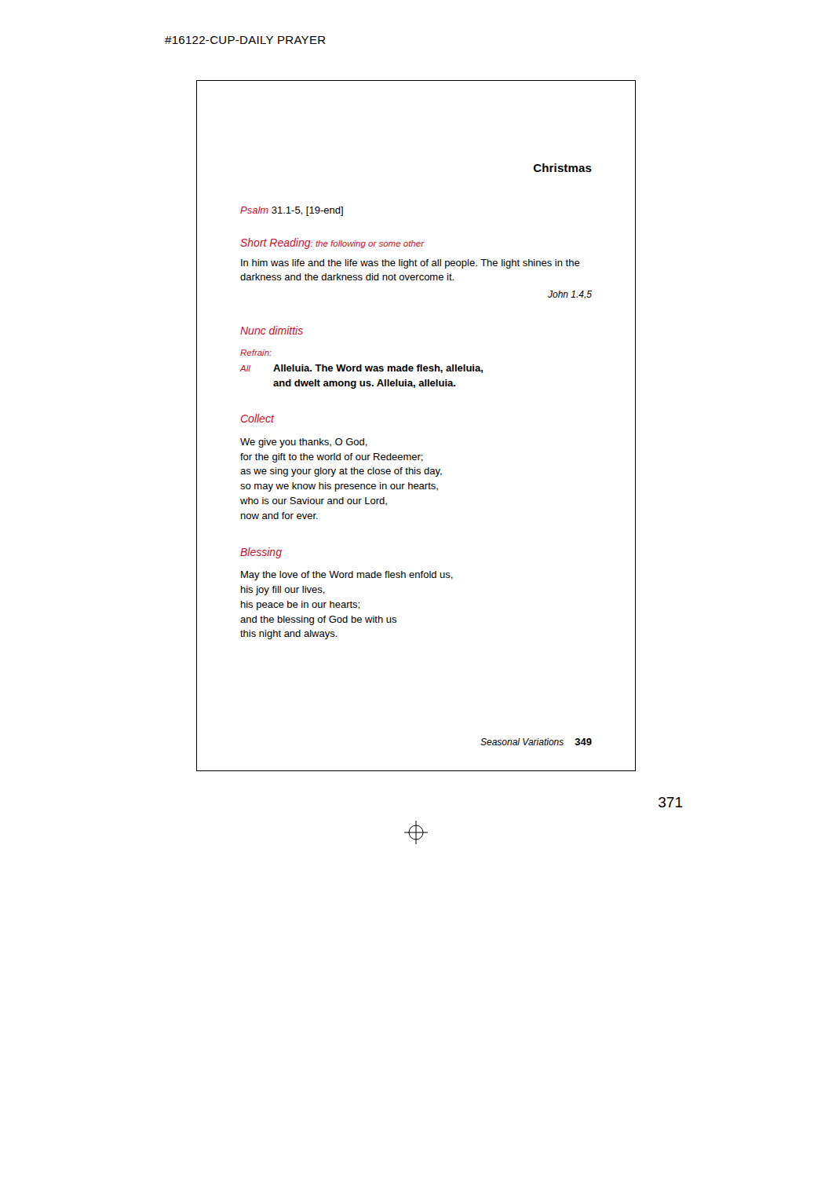#16122-CUP-DAILY PRAYER
Christmas
Psalm 31.1-5, [19-end]
Short Reading: the following or some other
In him was life and the life was the light of all people. The light shines in the darkness and the darkness did not overcome it.
John 1.4,5
Nunc dimittis
Refrain:
All
Alleluia. The Word was made flesh, alleluia,
and dwelt among us. Alleluia, alleluia.
Collect
We give you thanks, O God,
for the gift to the world of our Redeemer;
as we sing your glory at the close of this day,
so may we know his presence in our hearts,
who is our Saviour and our Lord,
now and for ever.
Blessing
May the love of the Word made flesh enfold us,
his joy fill our lives,
his peace be in our hearts;
and the blessing of God be with us
this night and always.
Seasonal Variations 349
371